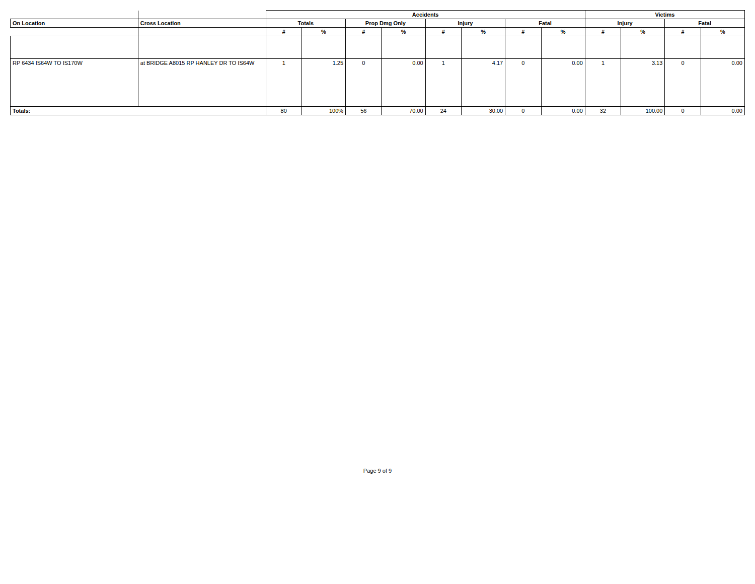| | | Accidents | Victims |
| --- | --- | --- | --- |
| On Location | Cross Location | Totals | Prop Dmg Only | Injury | Fatal | Injury | Fatal |
| | | # | % | # | % | # | % | # | % | # | % | # | % |
| RP 6434 IS64W TO IS170W | at BRIDGE A8015 RP HANLEY DR TO IS64W | 1 | 1.25 | 0 | 0.00 | 1 | 4.17 | 0 | 0.00 | 1 | 3.13 | 0 | 0.00 |
| Totals: | 80 | 100% | 56 | 70.00 | 24 | 30.00 | 0 | 0.00 | 32 | 100.00 | 0 | 0.00 |
Page 9 of 9